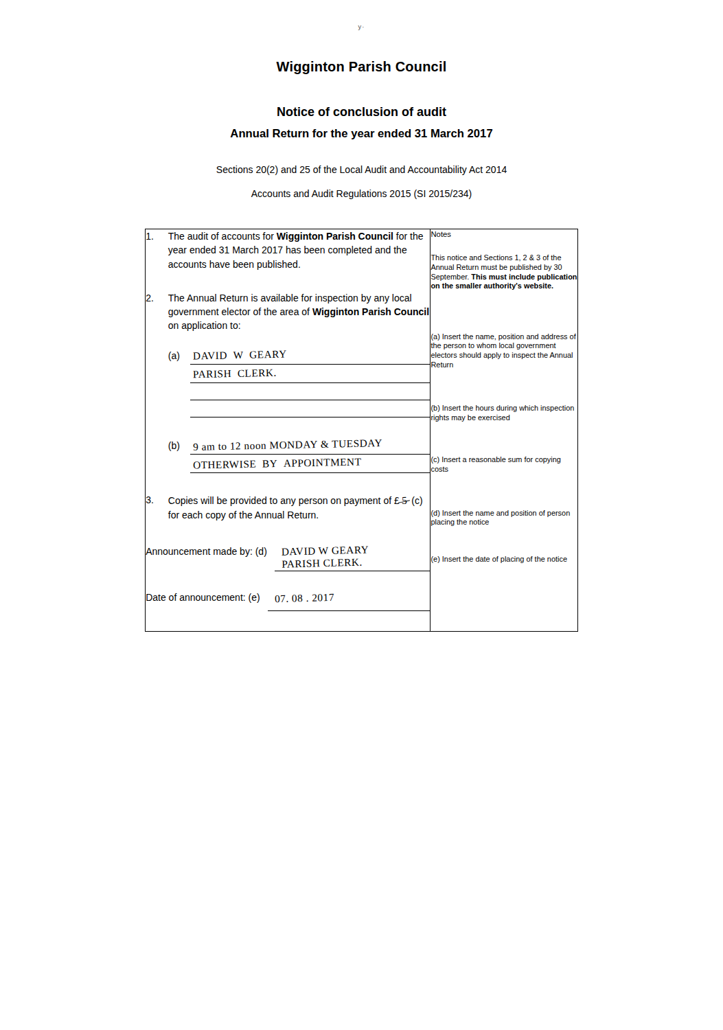y·
Wigginton Parish Council
Notice of conclusion of audit
Annual Return for the year ended 31 March 2017
Sections 20(2) and 25 of the Local Audit and Accountability Act 2014
Accounts and Audit Regulations 2015 (SI 2015/234)
| The audit of accounts for Wigginton Parish Council for the year ended 31 March 2017 has been completed and the accounts have been published. The Annual Return is available for inspection by any local government elector of the area of Wigginton Parish Council on application to: (a) DAVID W GEARY PARISH CLERK. (b) 9 am to 12 noon MONDAY & TUESDAY OTHERWISE BY APPOINTMENT Copies will be provided to any person on payment of £ 5 (c) for each copy of the Annual Return. Announcement made by: (d) DAVID W GEARY PARISH CLERK. Date of announcement: (e) 07. 08 . 2017 | Notes This notice and Sections 1, 2 & 3 of the Annual Return must be published by 30 September. This must include publication on the smaller authority's website. (a) Insert the name, position and address of the person to whom local government electors should apply to inspect the Annual Return (b) Insert the hours during which inspection rights may be exercised (c) Insert a reasonable sum for copying costs (d) Insert the name and position of person placing the notice (e) Insert the date of placing of the notice |